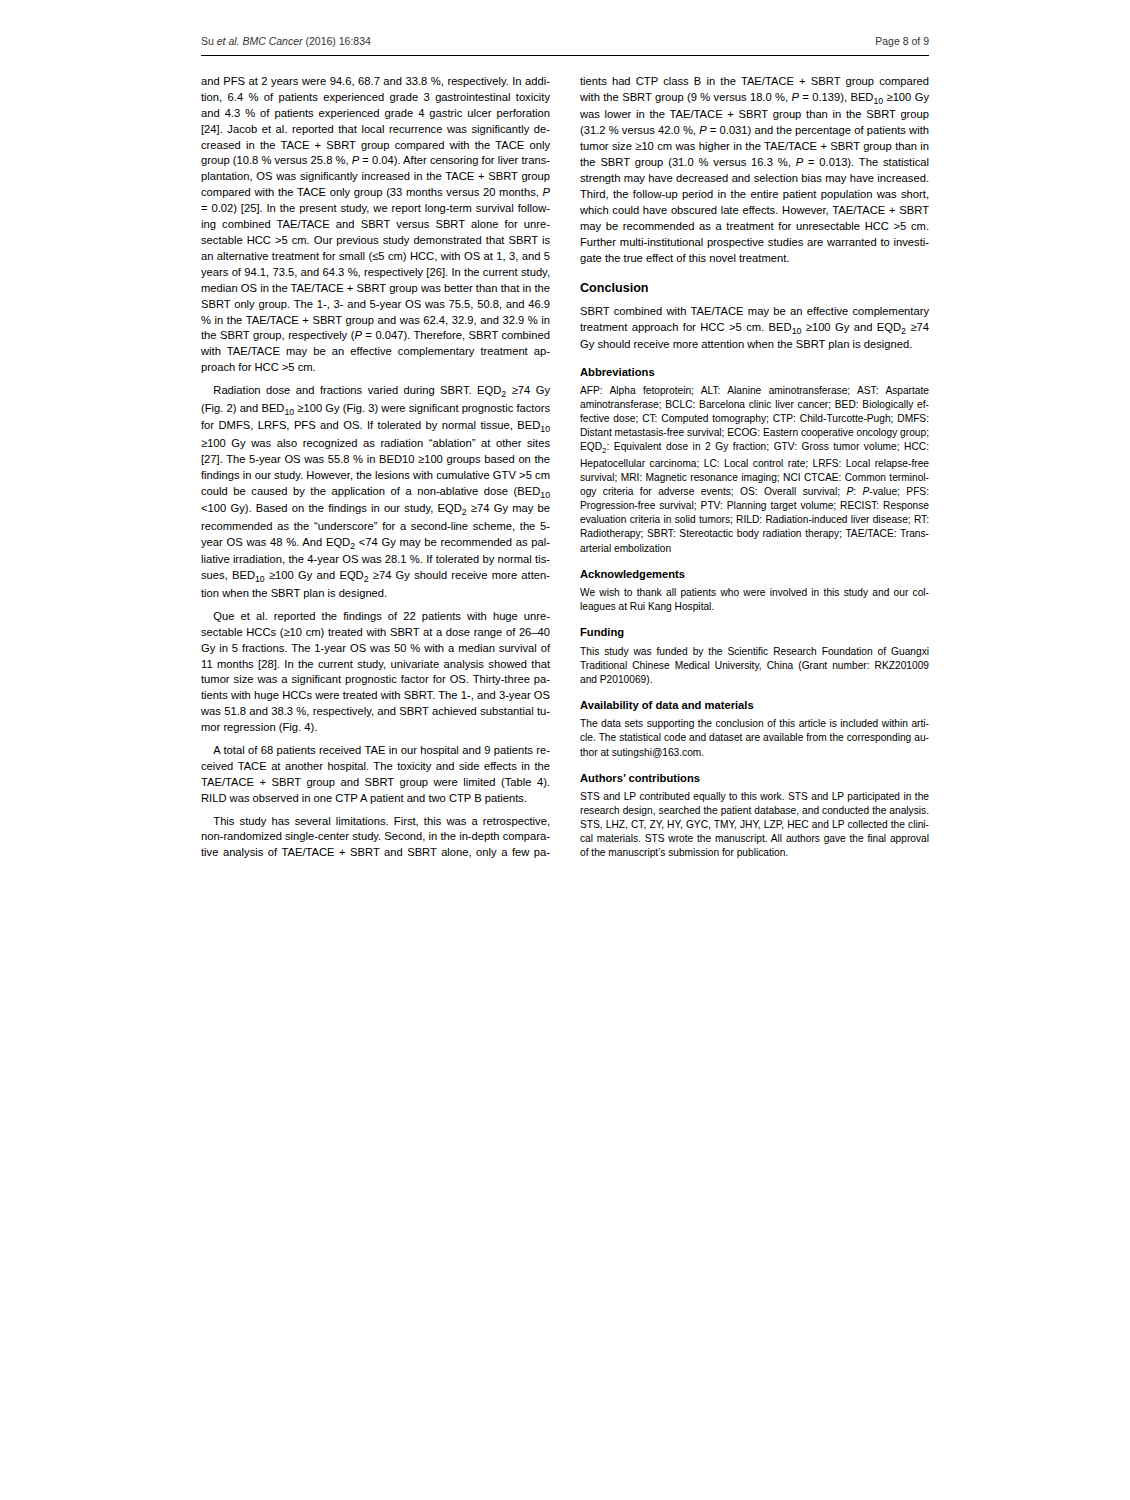Su et al. BMC Cancer (2016) 16:834
Page 8 of 9
and PFS at 2 years were 94.6, 68.7 and 33.8 %, respectively. In addition, 6.4 % of patients experienced grade 3 gastrointestinal toxicity and 4.3 % of patients experienced grade 4 gastric ulcer perforation [24]. Jacob et al. reported that local recurrence was significantly decreased in the TACE + SBRT group compared with the TACE only group (10.8 % versus 25.8 %, P = 0.04). After censoring for liver transplantation, OS was significantly increased in the TACE + SBRT group compared with the TACE only group (33 months versus 20 months, P = 0.02) [25]. In the present study, we report long-term survival following combined TAE/TACE and SBRT versus SBRT alone for unresectable HCC >5 cm. Our previous study demonstrated that SBRT is an alternative treatment for small (≤5 cm) HCC, with OS at 1, 3, and 5 years of 94.1, 73.5, and 64.3 %, respectively [26]. In the current study, median OS in the TAE/TACE + SBRT group was better than that in the SBRT only group. The 1-, 3- and 5-year OS was 75.5, 50.8, and 46.9 % in the TAE/TACE + SBRT group and was 62.4, 32.9, and 32.9 % in the SBRT group, respectively (P = 0.047). Therefore, SBRT combined with TAE/TACE may be an effective complementary treatment approach for HCC >5 cm.
Radiation dose and fractions varied during SBRT. EQD2 ≥74 Gy (Fig. 2) and BED10 ≥100 Gy (Fig. 3) were significant prognostic factors for DMFS, LRFS, PFS and OS. If tolerated by normal tissue, BED10 ≥100 Gy was also recognized as radiation “ablation” at other sites [27]. The 5-year OS was 55.8 % in BED10 ≥100 groups based on the findings in our study. However, the lesions with cumulative GTV >5 cm could be caused by the application of a non-ablative dose (BED10 <100 Gy). Based on the findings in our study, EQD2 ≥74 Gy may be recommended as the “underscore” for a second-line scheme, the 5-year OS was 48 %. And EQD2 <74 Gy may be recommended as palliative irradiation, the 4-year OS was 28.1 %. If tolerated by normal tissues, BED10 ≥100 Gy and EQD2 ≥74 Gy should receive more attention when the SBRT plan is designed.
Que et al. reported the findings of 22 patients with huge unresectable HCCs (≥10 cm) treated with SBRT at a dose range of 26–40 Gy in 5 fractions. The 1-year OS was 50 % with a median survival of 11 months [28]. In the current study, univariate analysis showed that tumor size was a significant prognostic factor for OS. Thirty-three patients with huge HCCs were treated with SBRT. The 1-, and 3-year OS was 51.8 and 38.3 %, respectively, and SBRT achieved substantial tumor regression (Fig. 4).
A total of 68 patients received TAE in our hospital and 9 patients received TACE at another hospital. The toxicity and side effects in the TAE/TACE + SBRT group and SBRT group were limited (Table 4). RILD was observed in one CTP A patient and two CTP B patients.
This study has several limitations. First, this was a retrospective, non-randomized single-center study. Second, in the in-depth comparative analysis of TAE/TACE + SBRT and SBRT alone, only a few patients had CTP class B in the TAE/TACE + SBRT group compared with the SBRT group (9 % versus 18.0 %, P = 0.139), BED10 ≥100 Gy was lower in the TAE/TACE + SBRT group than in the SBRT group (31.2 % versus 42.0 %, P = 0.031) and the percentage of patients with tumor size ≥10 cm was higher in the TAE/TACE + SBRT group than in the SBRT group (31.0 % versus 16.3 %, P = 0.013). The statistical strength may have decreased and selection bias may have increased. Third, the follow-up period in the entire patient population was short, which could have obscured late effects. However, TAE/TACE + SBRT may be recommended as a treatment for unresectable HCC >5 cm. Further multi-institutional prospective studies are warranted to investigate the true effect of this novel treatment.
Conclusion
SBRT combined with TAE/TACE may be an effective complementary treatment approach for HCC >5 cm. BED10 ≥100 Gy and EQD2 ≥74 Gy should receive more attention when the SBRT plan is designed.
Abbreviations
AFP: Alpha fetoprotein; ALT: Alanine aminotransferase; AST: Aspartate aminotransferase; BCLC: Barcelona clinic liver cancer; BED: Biologically effective dose; CT: Computed tomography; CTP: Child-Turcotte-Pugh; DMFS: Distant metastasis-free survival; ECOG: Eastern cooperative oncology group; EQD2: Equivalent dose in 2 Gy fraction; GTV: Gross tumor volume; HCC: Hepatocellular carcinoma; LC: Local control rate; LRFS: Local relapse-free survival; MRI: Magnetic resonance imaging; NCI CTCAE: Common terminology criteria for adverse events; OS: Overall survival; P: P-value; PFS: Progression-free survival; PTV: Planning target volume; RECIST: Response evaluation criteria in solid tumors; RILD: Radiation-induced liver disease; RT: Radiotherapy; SBRT: Stereotactic body radiation therapy; TAE/TACE: Trans-arterial embolization
Acknowledgements
We wish to thank all patients who were involved in this study and our colleagues at Rui Kang Hospital.
Funding
This study was funded by the Scientific Research Foundation of Guangxi Traditional Chinese Medical University, China (Grant number: RKZ201009 and P2010069).
Availability of data and materials
The data sets supporting the conclusion of this article is included within article. The statistical code and dataset are available from the corresponding author at sutingshi@163.com.
Authors’ contributions
STS and LP contributed equally to this work. STS and LP participated in the research design, searched the patient database, and conducted the analysis. STS, LHZ, CT, ZY, HY, GYC, TMY, JHY, LZP, HEC and LP collected the clinical materials. STS wrote the manuscript. All authors gave the final approval of the manuscript’s submission for publication.